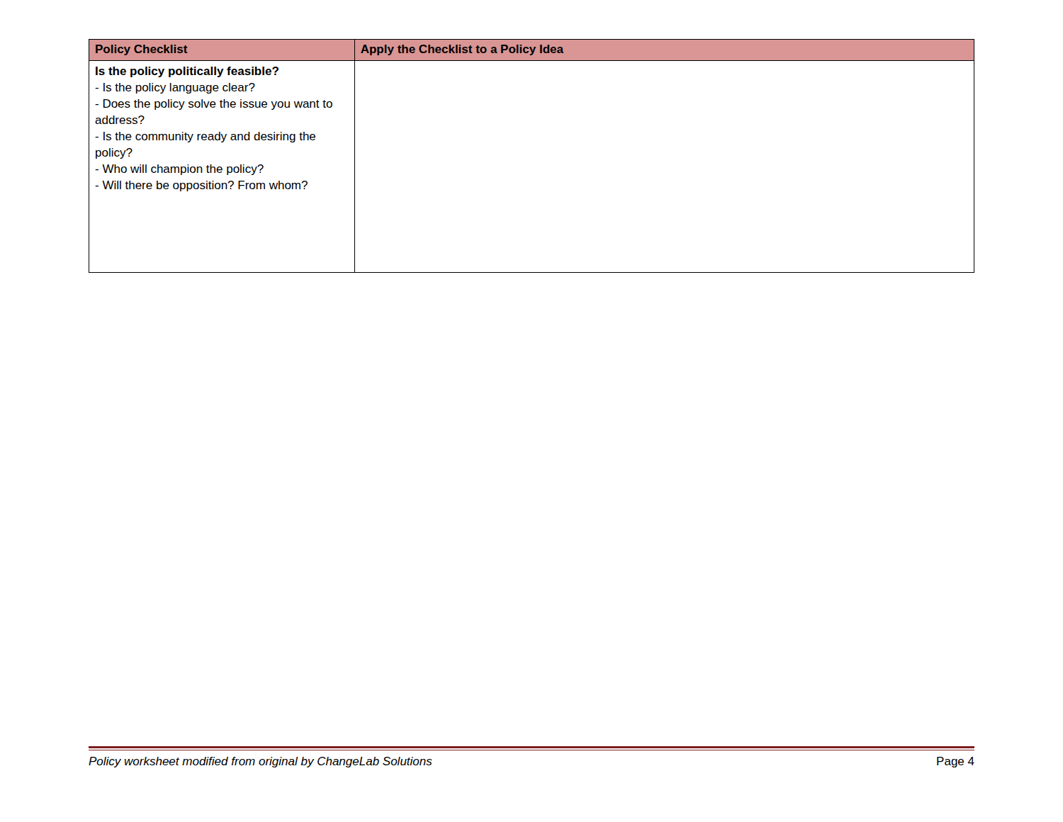| Policy Checklist | Apply the Checklist to a Policy Idea |
| --- | --- |
| Is the policy politically feasible? - Is the policy language clear? - Does the policy solve the issue you want to address? - Is the community ready and desiring the policy? - Who will champion the policy? - Will there be opposition? From whom? | |
Policy worksheet modified from original by ChangeLab Solutions Page 4